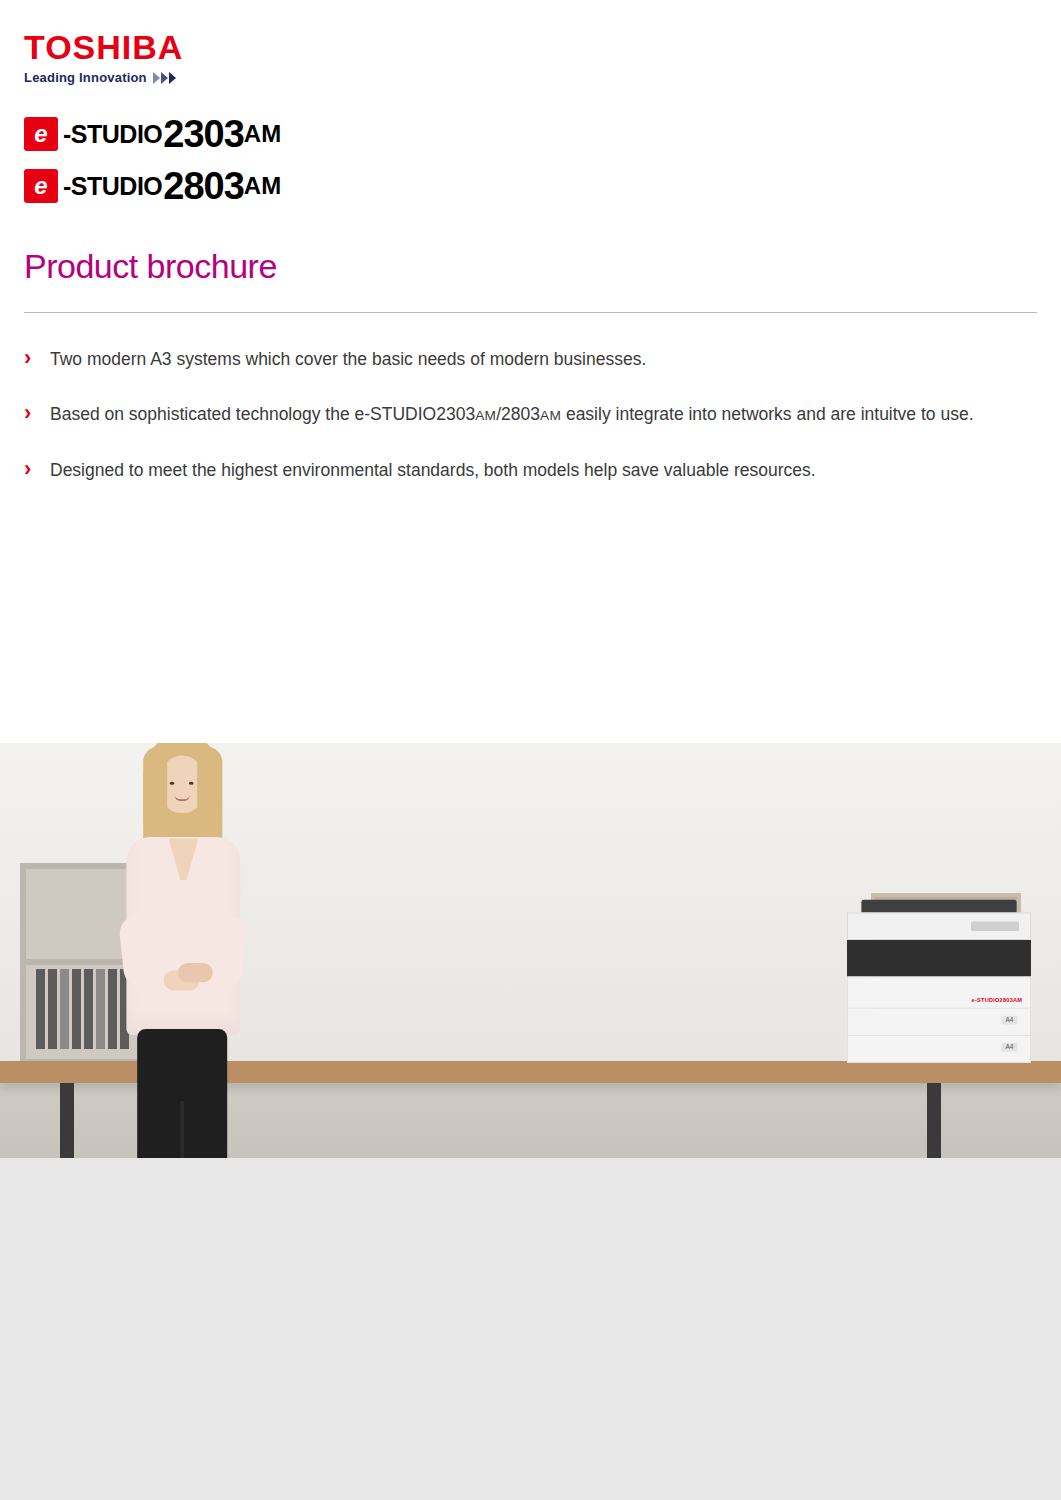TOSHIBA
Leading Innovation
e -STUDIO 2303 AM
e -STUDIO 2803 AM
Product brochure
Two modern A3 systems which cover the basic needs of modern businesses.
Based on sophisticated technology the e-STUDIO2303AM/2803AM easily integrate into networks and are intuitve to use.
Designed to meet the highest environmental standards, both models help save valuable resources.
e-STUDIO2803AM
TC
GETHER INFORMATION